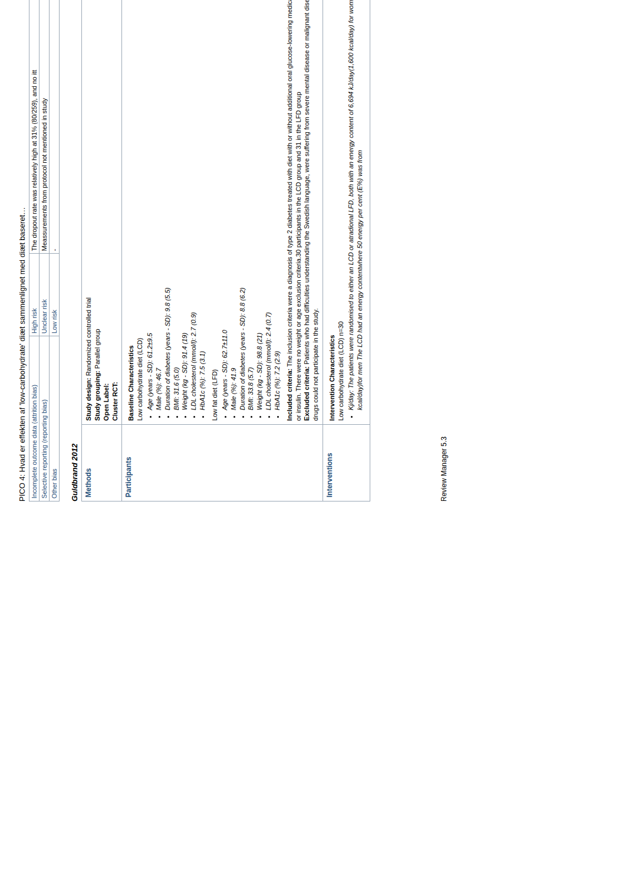PICO 4: Hvad er effekten af 'low-carbohydrate' diæt sammenlignet med diæt baseret… 25-Jun-2015
| Incomplete outcome data (attrition bias) | High risk | The dropout rate was relatively high at 31% (80/259), and no itt |
| Selective reporting (reporting bias) | Unclear risk | Meassurements from protocol not mentioned in study |
| Other bias | Low risk | - |
Guldbrand 2012
| Methods | Study design: Randomized controlled trial Study grouping: Parallel group Open Label: Cluster RCT: |
| Participants | Baseline Characteristics Low carbohydrate diet (LCD) Age (years - SD): 61.2±9.5 Male (%): 46.7 Duration of diabetes (years - SD): 9.8 (5.5) BMI: 31.6 (5.0) Weight (kg - SD): 91.4 (19) LDL cholesterol (mmol/l): 2.7 (0.9) HbA1c (%): 7.5 (3.1) Low fat diet (LFD) Age (years - SD): 62.7±11.0 Male (%): 41.9 Duration of diabetes (years - SD): 8.8 (6.2) BMI: 33.8 (5.7) Weight (kg - SD): 98.8 (21) LDL cholesterol (mmol/l): 2.4 (0.7) HbA1c (%): 7.2 (2.9) Included criteria: The inclusion criteria were a diagnosis of type 2 diabetes treated with diet with or without additional oral glucose-lowering medication, incretin-based therapy or insulin. There were no weight or age exclusion criteria.30 participants in the LCD group and 31 in the LFD group Excluded criteria: Patients who had difficulties understanding the Swedish language, were suffering from severe mental disease or malignant disease, or who were abusing drugs could not participate in the study. |
| Interventions | Intervention Characteristics Low carbohydrate diet (LCD) n=30 Kj/day: The patients were randomised to either an LCD or atradional LFD, both with an energy content of 6,694 kJ/day(1,600 kcal/day) for women or 7,531 kJ/day (1,800 kcal/day)for men The LCD had an energy contentwhere 50 energy per cent (E%) was from |
Review Manager 5.3 6